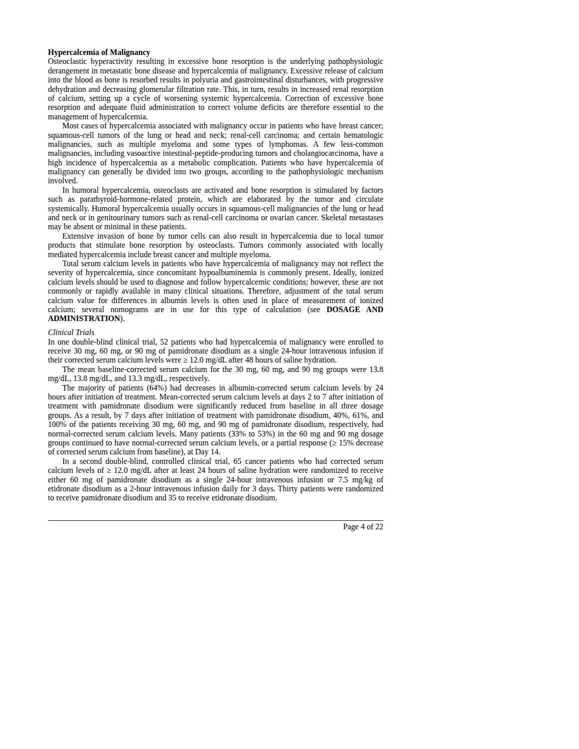Hypercalcemia of Malignancy
Osteoclastic hyperactivity resulting in excessive bone resorption is the underlying pathophysiologic derangement in metastatic bone disease and hypercalcemia of malignancy. Excessive release of calcium into the blood as bone is resorbed results in polyuria and gastrointestinal disturbances, with progressive dehydration and decreasing glomerular filtration rate. This, in turn, results in increased renal resorption of calcium, setting up a cycle of worsening systemic hypercalcemia. Correction of excessive bone resorption and adequate fluid administration to correct volume deficits are therefore essential to the management of hypercalcemia.
Most cases of hypercalcemia associated with malignancy occur in patients who have breast cancer; squamous-cell tumors of the lung or head and neck; renal-cell carcinoma; and certain hematologic malignancies, such as multiple myeloma and some types of lymphomas. A few less-common malignancies, including vasoactive intestinal-peptide-producing tumors and cholangiocarcinoma, have a high incidence of hypercalcemia as a metabolic complication. Patients who have hypercalcemia of malignancy can generally be divided into two groups, according to the pathophysiologic mechanism involved.
In humoral hypercalcemia, osteoclasts are activated and bone resorption is stimulated by factors such as parathyroid-hormone-related protein, which are elaborated by the tumor and circulate systemically. Humoral hypercalcemia usually occurs in squamous-cell malignancies of the lung or head and neck or in genitourinary tumors such as renal-cell carcinoma or ovarian cancer. Skeletal metastases may be absent or minimal in these patients.
Extensive invasion of bone by tumor cells can also result in hypercalcemia due to local tumor products that stimulate bone resorption by osteoclasts. Tumors commonly associated with locally mediated hypercalcemia include breast cancer and multiple myeloma.
Total serum calcium levels in patients who have hypercalcemia of malignancy may not reflect the severity of hypercalcemia, since concomitant hypoalbuminemia is commonly present. Ideally, ionized calcium levels should be used to diagnose and follow hypercalcemic conditions; however, these are not commonly or rapidly available in many clinical situations. Therefore, adjustment of the total serum calcium value for differences in albumin levels is often used in place of measurement of ionized calcium; several nomograms are in use for this type of calculation (see DOSAGE AND ADMINISTRATION).
Clinical Trials
In one double-blind clinical trial, 52 patients who had hypercalcemia of malignancy were enrolled to receive 30 mg, 60 mg, or 90 mg of pamidronate disodium as a single 24-hour intravenous infusion if their corrected serum calcium levels were ≥ 12.0 mg/dL after 48 hours of saline hydration.
The mean baseline-corrected serum calcium for the 30 mg, 60 mg, and 90 mg groups were 13.8 mg/dL, 13.8 mg/dL, and 13.3 mg/dL, respectively.
The majority of patients (64%) had decreases in albumin-corrected serum calcium levels by 24 hours after initiation of treatment. Mean-corrected serum calcium levels at days 2 to 7 after initiation of treatment with pamidronate disodium were significantly reduced from baseline in all three dosage groups. As a result, by 7 days after initiation of treatment with pamidronate disodium, 40%, 61%, and 100% of the patients receiving 30 mg, 60 mg, and 90 mg of pamidronate disodium, respectively, had normal-corrected serum calcium levels. Many patients (33% to 53%) in the 60 mg and 90 mg dosage groups continued to have normal-corrected serum calcium levels, or a partial response (≥ 15% decrease of corrected serum calcium from baseline), at Day 14.
In a second double-blind, controlled clinical trial, 65 cancer patients who had corrected serum calcium levels of ≥ 12.0 mg/dL after at least 24 hours of saline hydration were randomized to receive either 60 mg of pamidronate disodium as a single 24-hour intravenous infusion or 7.5 mg/kg of etidronate disodium as a 2-hour intravenous infusion daily for 3 days. Thirty patients were randomized to receive pamidronate disodium and 35 to receive etidronate disodium.
Page 4 of 22